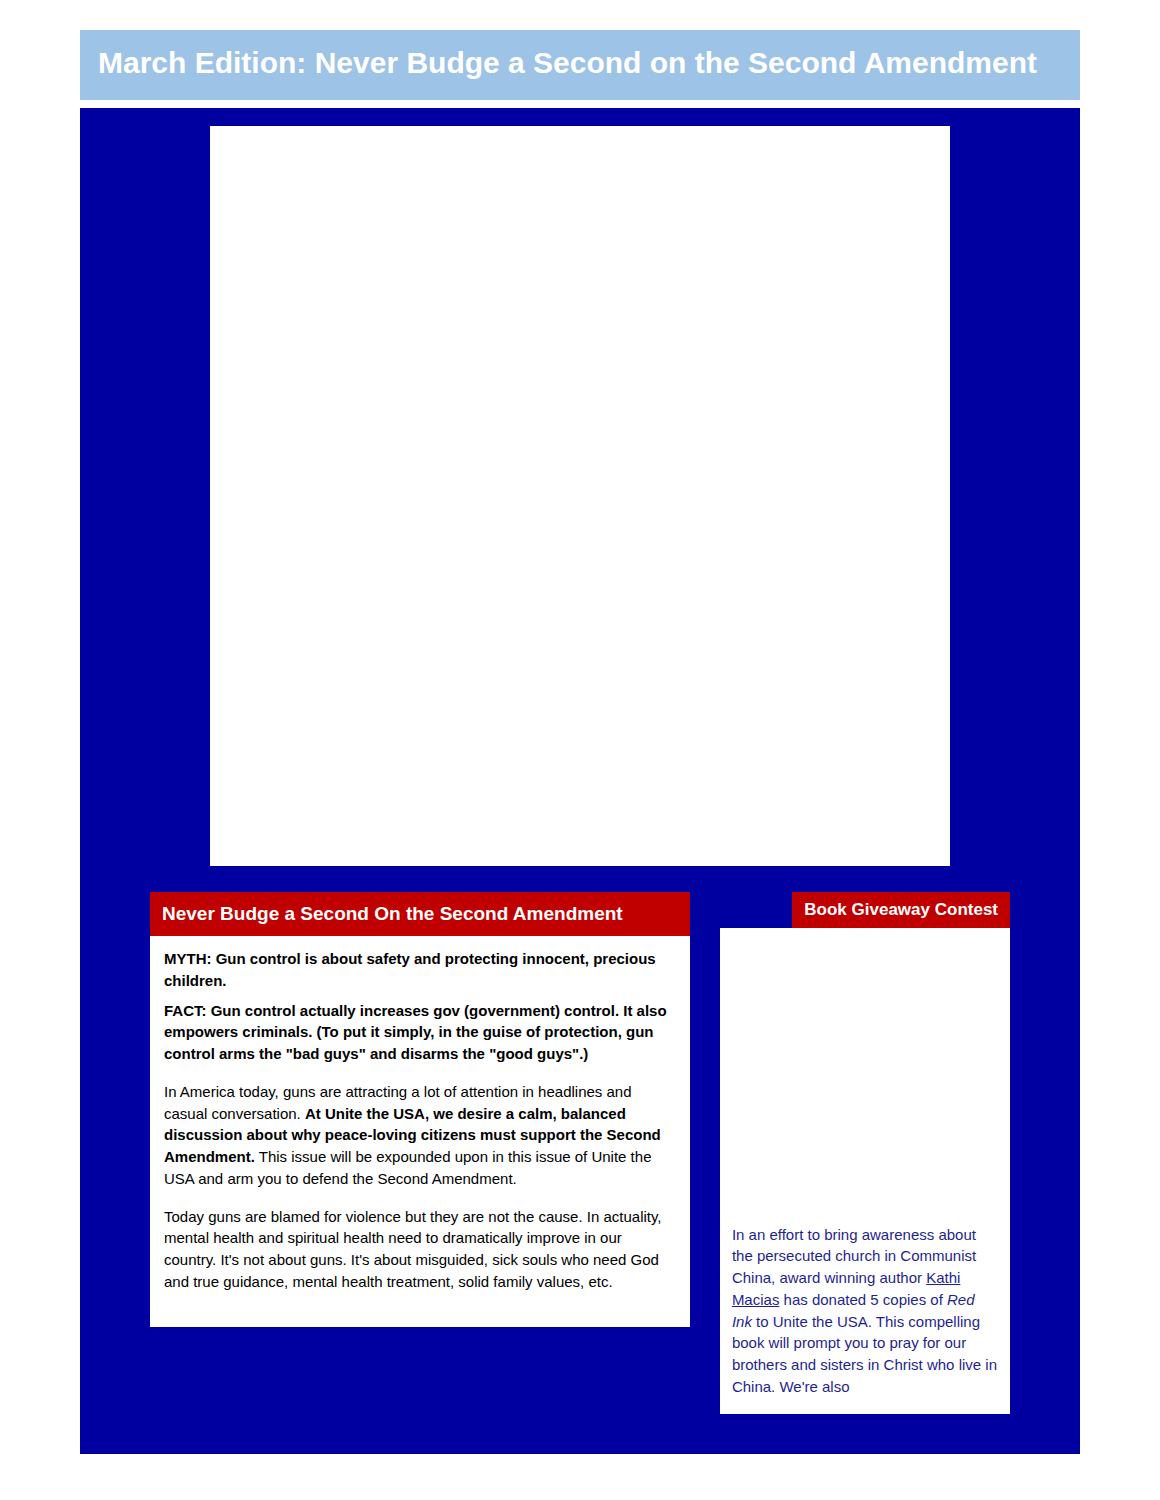March Edition: Never Budge a Second on the Second Amendment
Never Budge a Second On the Second Amendment
MYTH: Gun control is about safety and protecting innocent, precious children.
FACT: Gun control actually increases gov (government) control. It also empowers criminals. (To put it simply, in the guise of protection, gun control arms the "bad guys" and disarms the "good guys".)
In America today, guns are attracting a lot of attention in headlines and casual conversation. At Unite the USA, we desire a calm, balanced discussion about why peace-loving citizens must support the Second Amendment. This issue will be expounded upon in this issue of Unite the USA and arm you to defend the Second Amendment.
Today guns are blamed for violence but they are not the cause. In actuality, mental health and spiritual health need to dramatically improve in our country. It's not about guns. It's about misguided, sick souls who need God and true guidance, mental health treatment, solid family values, etc.
Book Giveaway Contest
In an effort to bring awareness about the persecuted church in Communist China, award winning author Kathi Macias has donated 5 copies of Red Ink to Unite the USA. This compelling book will prompt you to pray for our brothers and sisters in Christ who live in China. We're also